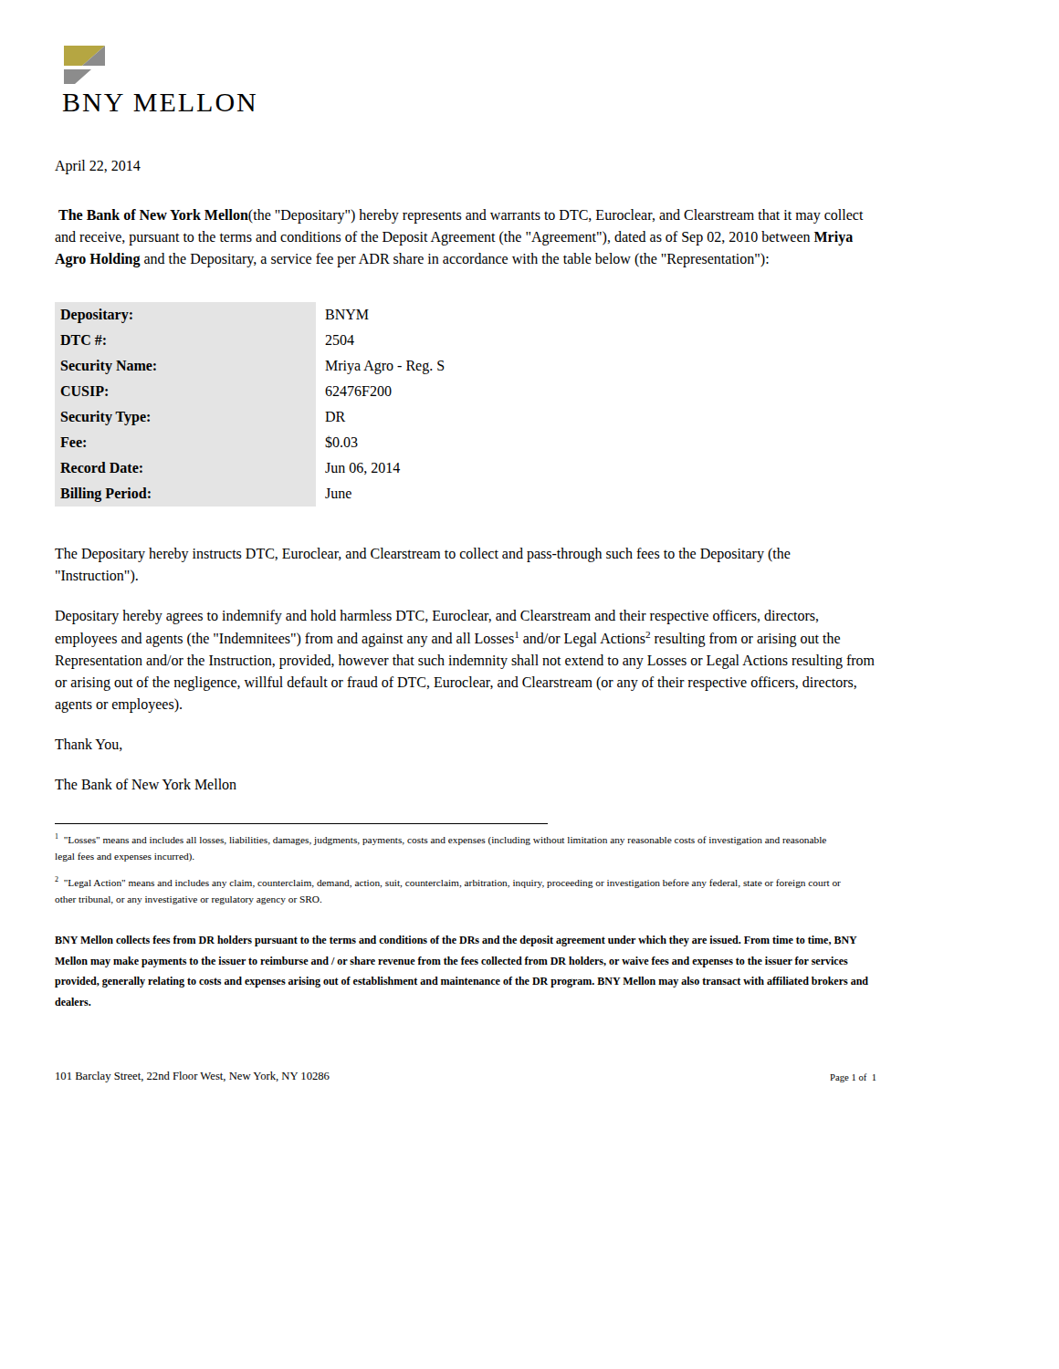BNY MELLON
April 22, 2014
The Bank of New York Mellon(the "Depositary") hereby represents and warrants to DTC, Euroclear, and Clearstream that it may collect and receive, pursuant to the terms and conditions of the Deposit Agreement (the "Agreement"), dated as of Sep 02, 2010 between Mriya Agro Holding and the Depositary, a service fee per ADR share in accordance with the table below (the "Representation"):
| Depositary: | BNYM |
| DTC #: | 2504 |
| Security Name: | Mriya Agro - Reg. S |
| CUSIP: | 62476F200 |
| Security Type: | DR |
| Fee: | $0.03 |
| Record Date: | Jun 06, 2014 |
| Billing Period: | June |
The Depositary hereby instructs DTC, Euroclear, and Clearstream to collect and pass-through such fees to the Depositary (the "Instruction").
Depositary hereby agrees to indemnify and hold harmless DTC, Euroclear, and Clearstream and their respective officers, directors, employees and agents (the "Indemnitees") from and against any and all Losses1 and/or Legal Actions2 resulting from or arising out the Representation and/or the Instruction, provided, however that such indemnity shall not extend to any Losses or Legal Actions resulting from or arising out of the negligence, willful default or fraud of DTC, Euroclear, and Clearstream (or any of their respective officers, directors, agents or employees).
Thank You,
The Bank of New York Mellon
1 "Losses" means and includes all losses, liabilities, damages, judgments, payments, costs and expenses (including without limitation any reasonable costs of investigation and reasonable legal fees and expenses incurred).
2 "Legal Action" means and includes any claim, counterclaim, demand, action, suit, counterclaim, arbitration, inquiry, proceeding or investigation before any federal, state or foreign court or other tribunal, or any investigative or regulatory agency or SRO.
BNY Mellon collects fees from DR holders pursuant to the terms and conditions of the DRs and the deposit agreement under which they are issued. From time to time, BNY Mellon may make payments to the issuer to reimburse and / or share revenue from the fees collected from DR holders, or waive fees and expenses to the issuer for services provided, generally relating to costs and expenses arising out of establishment and maintenance of the DR program. BNY Mellon may also transact with affiliated brokers and dealers.
101 Barclay Street, 22nd Floor West, New York, NY 10286 Page 1 of 1